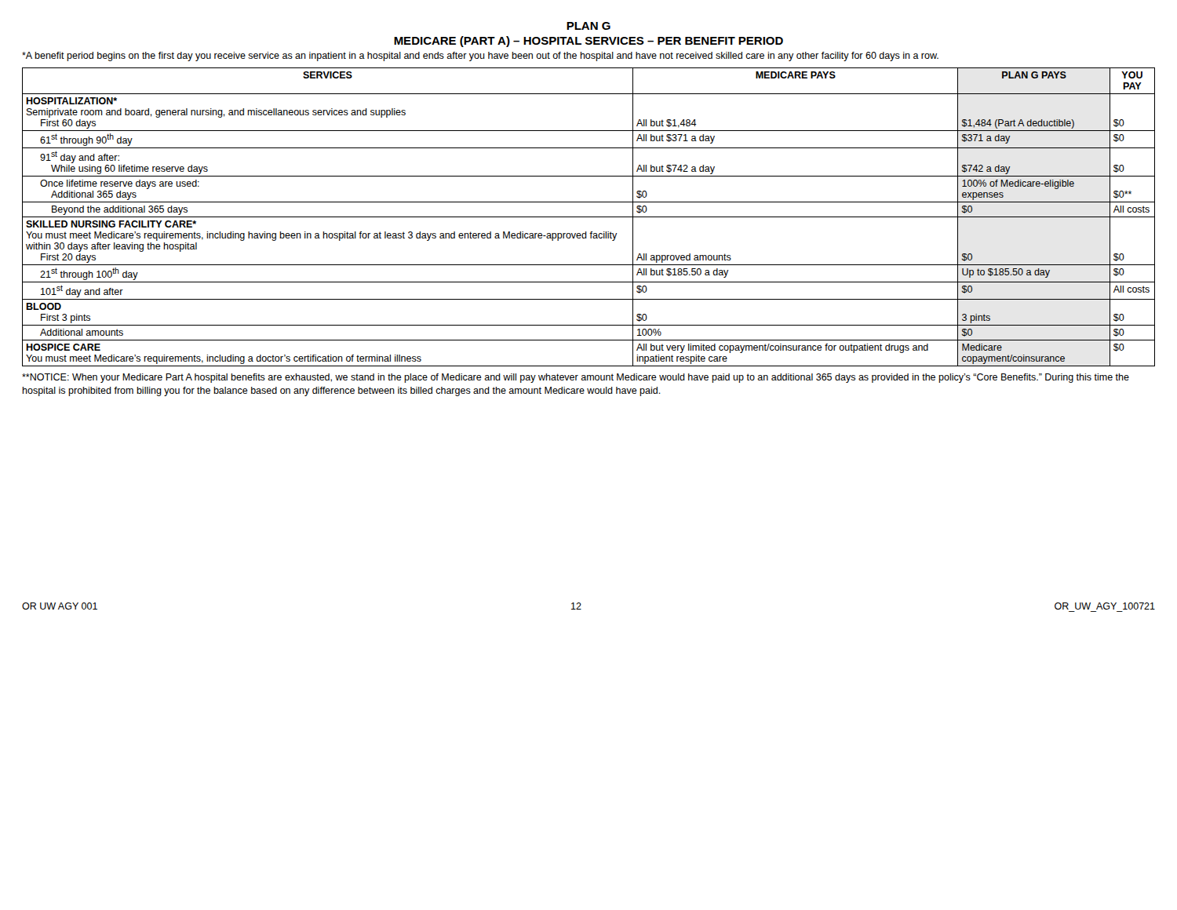PLAN G
MEDICARE (PART A) – HOSPITAL SERVICES – PER BENEFIT PERIOD
*A benefit period begins on the first day you receive service as an inpatient in a hospital and ends after you have been out of the hospital and have not received skilled care in any other facility for 60 days in a row.
| SERVICES | MEDICARE PAYS | PLAN G PAYS | YOU PAY |
| --- | --- | --- | --- |
| HOSPITALIZATION* Semiprivate room and board, general nursing, and miscellaneous services and supplies First 60 days | All but $1,484 | $1,484 (Part A deductible) | $0 |
| 61 st through 90 th day | All but $371 a day | $371 a day | $0 |
| 91 st day and after: While using 60 lifetime reserve days | All but $742 a day | $742 a day | $0 |
| Once lifetime reserve days are used: Additional 365 days | $0 | 100% of Medicare-eligible expenses | $0** |
| Beyond the additional 365 days | $0 | $0 | All costs |
| SKILLED NURSING FACILITY CARE* You must meet Medicare’s requirements, including having been in a hospital for at least 3 days and entered a Medicare-approved facility within 30 days after leaving the hospital First 20 days | All approved amounts | $0 | $0 |
| 21 st through 100 th day | All but $185.50 a day | Up to $185.50 a day | $0 |
| 101 st day and after | $0 | $0 | All costs |
| BLOOD First 3 pints | $0 | 3 pints | $0 |
| Additional amounts | 100% | $0 | $0 |
| HOSPICE CARE You must meet Medicare’s requirements, including a doctor’s certification of terminal illness | All but very limited copayment/coinsurance for outpatient drugs and inpatient respite care | Medicare copayment/coinsurance | $0 |
**NOTICE: When your Medicare Part A hospital benefits are exhausted, we stand in the place of Medicare and will pay whatever amount Medicare would have paid up to an additional 365 days as provided in the policy’s “Core Benefits.” During this time the hospital is prohibited from billing you for the balance based on any difference between its billed charges and the amount Medicare would have paid.
OR UW AGY 001
12
OR_UW_AGY_100721